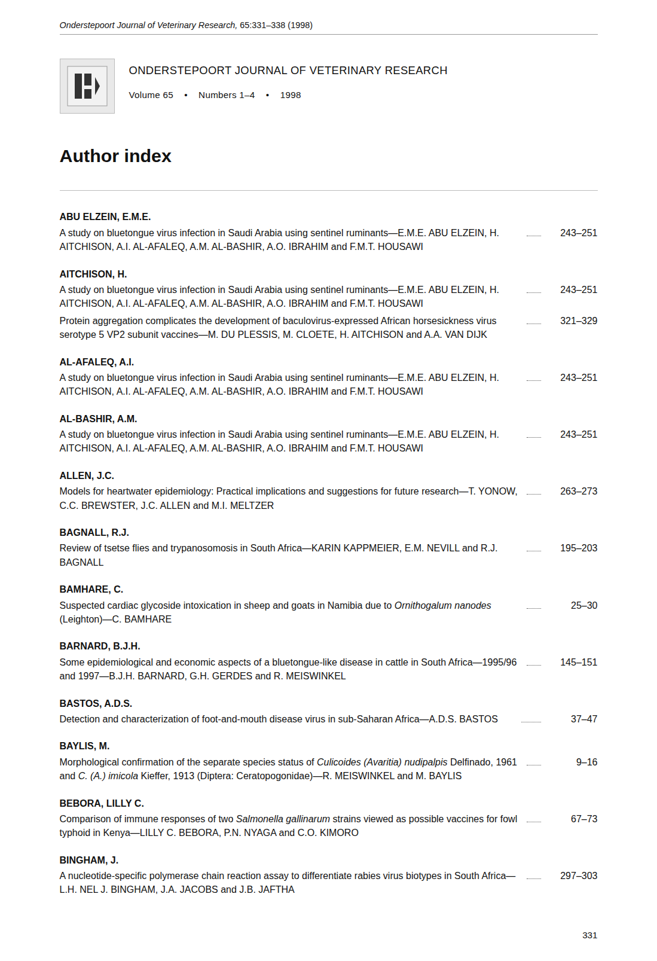Onderstepoort Journal of Veterinary Research, 65:331–338 (1998)
ONDERSTEPOORT JOURNAL OF VETERINARY RESEARCH
Volume 65•Numbers 1–4•1998
Author index
ABU ELZEIN, E.M.E.
A study on bluetongue virus infection in Saudi Arabia using sentinel ruminants—E.M.E. ABU ELZEIN, H. AITCHISON, A.I. AL-AFALEQ, A.M. AL-BASHIR, A.O. IBRAHIM and F.M.T. HOUSAWI 243–251
AITCHISON, H.
A study on bluetongue virus infection in Saudi Arabia using sentinel ruminants—E.M.E. ABU ELZEIN, H. AITCHISON, A.I. AL-AFALEQ, A.M. AL-BASHIR, A.O. IBRAHIM and F.M.T. HOUSAWI 243–251
Protein aggregation complicates the development of baculovirus-expressed African horsesickness virus serotype 5 VP2 subunit vaccines—M. DU PLESSIS, M. CLOETE, H. AITCHISON and A.A. VAN DIJK 321–329
AL-AFALEQ, A.I.
A study on bluetongue virus infection in Saudi Arabia using sentinel ruminants—E.M.E. ABU ELZEIN, H. AITCHISON, A.I. AL-AFALEQ, A.M. AL-BASHIR, A.O. IBRAHIM and F.M.T. HOUSAWI 243–251
AL-BASHIR, A.M.
A study on bluetongue virus infection in Saudi Arabia using sentinel ruminants—E.M.E. ABU ELZEIN, H. AITCHISON, A.I. AL-AFALEQ, A.M. AL-BASHIR, A.O. IBRAHIM and F.M.T. HOUSAWI 243–251
ALLEN, J.C.
Models for heartwater epidemiology: Practical implications and suggestions for future research—T. YONOW, C.C. BREWSTER, J.C. ALLEN and M.I. MELTZER 263–273
BAGNALL, R.J.
Review of tsetse flies and trypanosomosis in South Africa—KARIN KAPPMEIER, E.M. NEVILL and R.J. BAGNALL 195–203
BAMHARE, C.
Suspected cardiac glycoside intoxication in sheep and goats in Namibia due to Ornithogalum nanodes (Leighton)—C. BAMHARE 25–30
BARNARD, B.J.H.
Some epidemiological and economic aspects of a bluetongue-like disease in cattle in South Africa—1995/96 and 1997—B.J.H. BARNARD, G.H. GERDES and R. MEISWINKEL 145–151
BASTOS, A.D.S.
Detection and characterization of foot-and-mouth disease virus in sub-Saharan Africa—A.D.S. BASTOS 37–47
BAYLIS, M.
Morphological confirmation of the separate species status of Culicoides (Avaritia) nudipalpis Delfinado, 1961 and C. (A.) imicola Kieffer, 1913 (Diptera: Ceratopogonidae)—R. MEISWINKEL and M. BAYLIS 9–16
BEBORA, LILLY C.
Comparison of immune responses of two Salmonella gallinarum strains viewed as possible vaccines for fowl typhoid in Kenya—LILLY C. BEBORA, P.N. NYAGA and C.O. KIMORO 67–73
BINGHAM, J.
A nucleotide-specific polymerase chain reaction assay to differentiate rabies virus biotypes in South Africa—L.H. NEL J. BINGHAM, J.A. JACOBS and J.B. JAFTHA 297–303
331